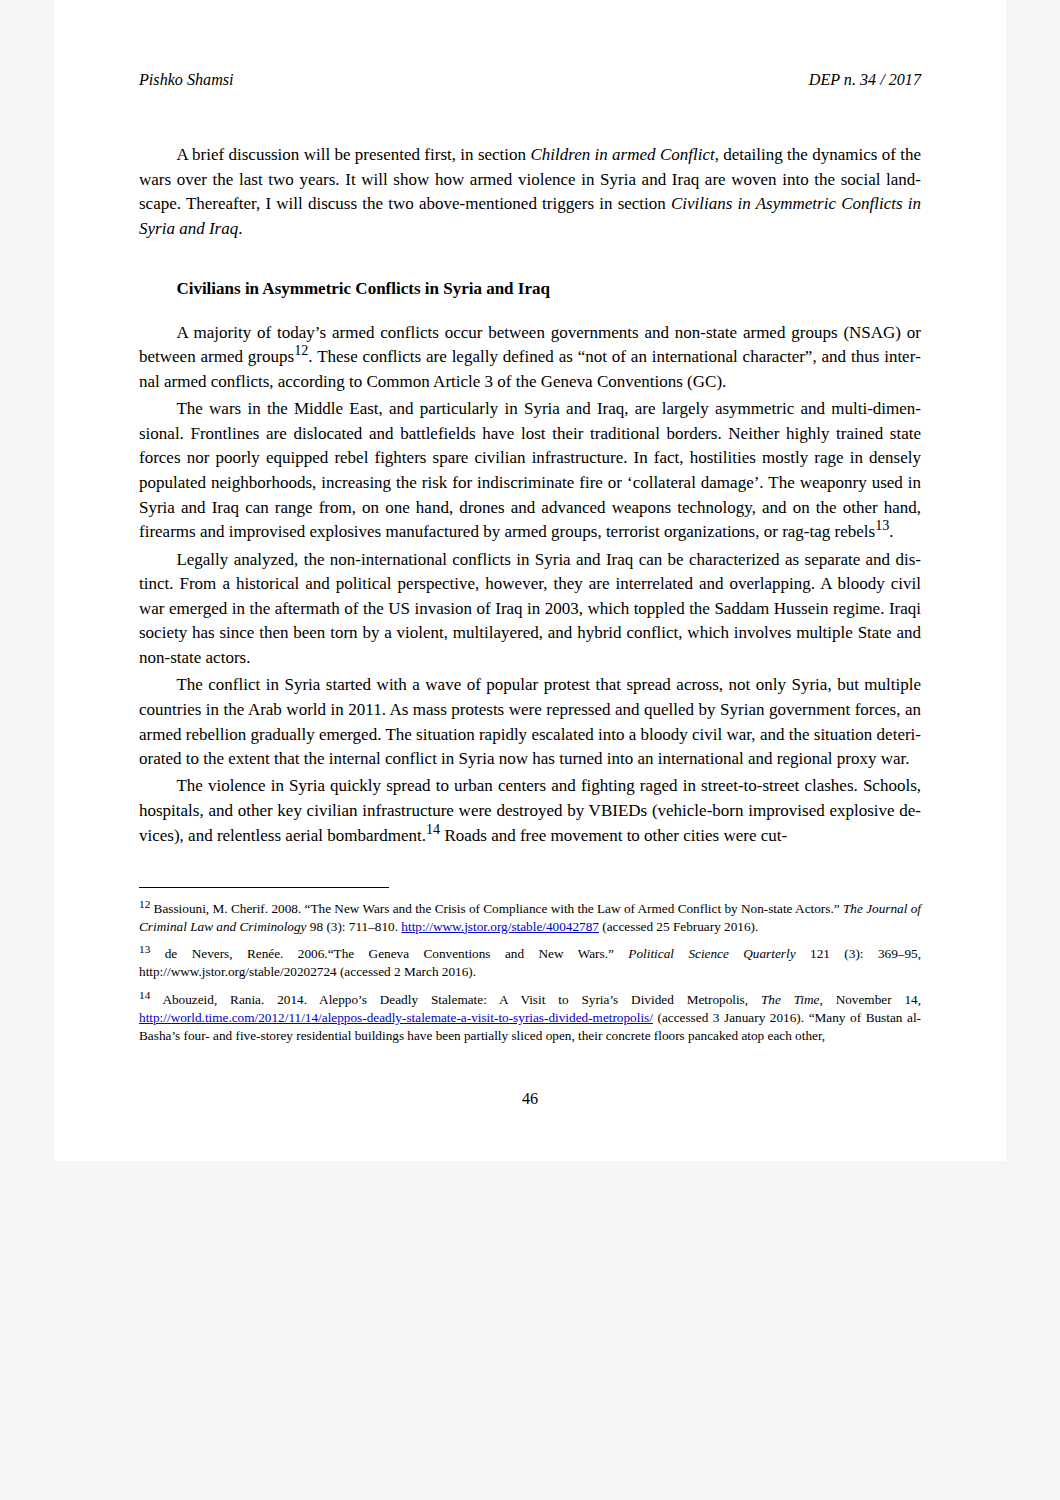Pishko Shamsi DEP n. 34 / 2017
A brief discussion will be presented first, in section Children in armed Conflict, detailing the dynamics of the wars over the last two years. It will show how armed violence in Syria and Iraq are woven into the social landscape. Thereafter, I will discuss the two above-mentioned triggers in section Civilians in Asymmetric Conflicts in Syria and Iraq.
Civilians in Asymmetric Conflicts in Syria and Iraq
A majority of today’s armed conflicts occur between governments and non-state armed groups (NSAG) or between armed groups12. These conflicts are legally defined as “not of an international character”, and thus internal armed conflicts, according to Common Article 3 of the Geneva Conventions (GC).
The wars in the Middle East, and particularly in Syria and Iraq, are largely asymmetric and multi-dimensional. Frontlines are dislocated and battlefields have lost their traditional borders. Neither highly trained state forces nor poorly equipped rebel fighters spare civilian infrastructure. In fact, hostilities mostly rage in densely populated neighborhoods, increasing the risk for indiscriminate fire or ‘collateral damage’. The weaponry used in Syria and Iraq can range from, on one hand, drones and advanced weapons technology, and on the other hand, firearms and improvised explosives manufactured by armed groups, terrorist organizations, or rag-tag rebels13.
Legally analyzed, the non-international conflicts in Syria and Iraq can be characterized as separate and distinct. From a historical and political perspective, however, they are interrelated and overlapping. A bloody civil war emerged in the aftermath of the US invasion of Iraq in 2003, which toppled the Saddam Hussein regime. Iraqi society has since then been torn by a violent, multilayered, and hybrid conflict, which involves multiple State and non-state actors.
The conflict in Syria started with a wave of popular protest that spread across, not only Syria, but multiple countries in the Arab world in 2011. As mass protests were repressed and quelled by Syrian government forces, an armed rebellion gradually emerged. The situation rapidly escalated into a bloody civil war, and the situation deteriorated to the extent that the internal conflict in Syria now has turned into an international and regional proxy war.
The violence in Syria quickly spread to urban centers and fighting raged in street-to-street clashes. Schools, hospitals, and other key civilian infrastructure were destroyed by VBIEDs (vehicle-born improvised explosive devices), and relentless aerial bombardment.14 Roads and free movement to other cities were cut-
12 Bassiouni, M. Cherif. 2008. “The New Wars and the Crisis of Compliance with the Law of Armed Conflict by Non-state Actors.” The Journal of Criminal Law and Criminology 98 (3): 711–810. http://www.jstor.org/stable/40042787 (accessed 25 February 2016).
13 de Nevers, Renée. 2006.“The Geneva Conventions and New Wars.” Political Science Quarterly 121 (3): 369–95, http://www.jstor.org/stable/20202724 (accessed 2 March 2016).
14 Abouzeid, Rania. 2014. Aleppo’s Deadly Stalemate: A Visit to Syria’s Divided Metropolis, The Time, November 14, http://world.time.com/2012/11/14/aleppos-deadly-stalemate-a-visit-to-syrias-divided-metropolis/ (accessed 3 January 2016). “Many of Bustan al-Basha’s four- and five-storey residential buildings have been partially sliced open, their concrete floors pancaked atop each other,
46